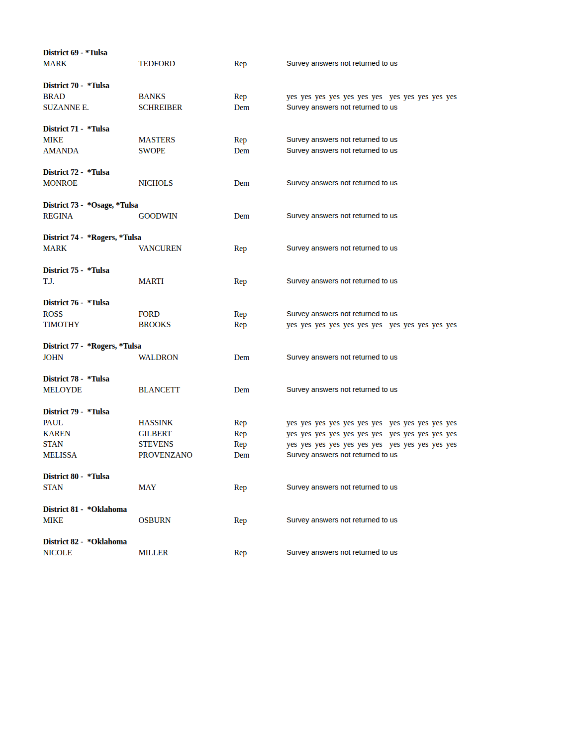District 69 - *Tulsa
| MARK | TEDFORD | Rep | Survey answers not returned to us |
District 70 - *Tulsa
| BRAD | BANKS | Rep | yes yes yes yes yes yes yes yes yes yes yes yes |
| SUZANNE E. | SCHREIBER | Dem | Survey answers not returned to us |
District 71 - *Tulsa
| MIKE | MASTERS | Rep | Survey answers not returned to us |
| AMANDA | SWOPE | Dem | Survey answers not returned to us |
District 72 - *Tulsa
| MONROE | NICHOLS | Dem | Survey answers not returned to us |
District 73 - *Osage, *Tulsa
| REGINA | GOODWIN | Dem | Survey answers not returned to us |
District 74 - *Rogers, *Tulsa
| MARK | VANCUREN | Rep | Survey answers not returned to us |
District 75 - *Tulsa
| T.J. | MARTI | Rep | Survey answers not returned to us |
District 76 - *Tulsa
| ROSS | FORD | Rep | Survey answers not returned to us |
| TIMOTHY | BROOKS | Rep | yes yes yes yes yes yes yes yes yes yes yes yes |
District 77 - *Rogers, *Tulsa
| JOHN | WALDRON | Dem | Survey answers not returned to us |
District 78 - *Tulsa
| MELOYDE | BLANCETT | Dem | Survey answers not returned to us |
District 79 - *Tulsa
| PAUL | HASSINK | Rep | yes yes yes yes yes yes yes yes yes yes yes yes |
| KAREN | GILBERT | Rep | yes yes yes yes yes yes yes yes yes yes yes yes |
| STAN | STEVENS | Rep | yes yes yes yes yes yes yes yes yes yes yes yes |
| MELISSA | PROVENZANO | Dem | Survey answers not returned to us |
District 80 - *Tulsa
| STAN | MAY | Rep | Survey answers not returned to us |
District 81 - *Oklahoma
| MIKE | OSBURN | Rep | Survey answers not returned to us |
District 82 - *Oklahoma
| NICOLE | MILLER | Rep | Survey answers not returned to us |